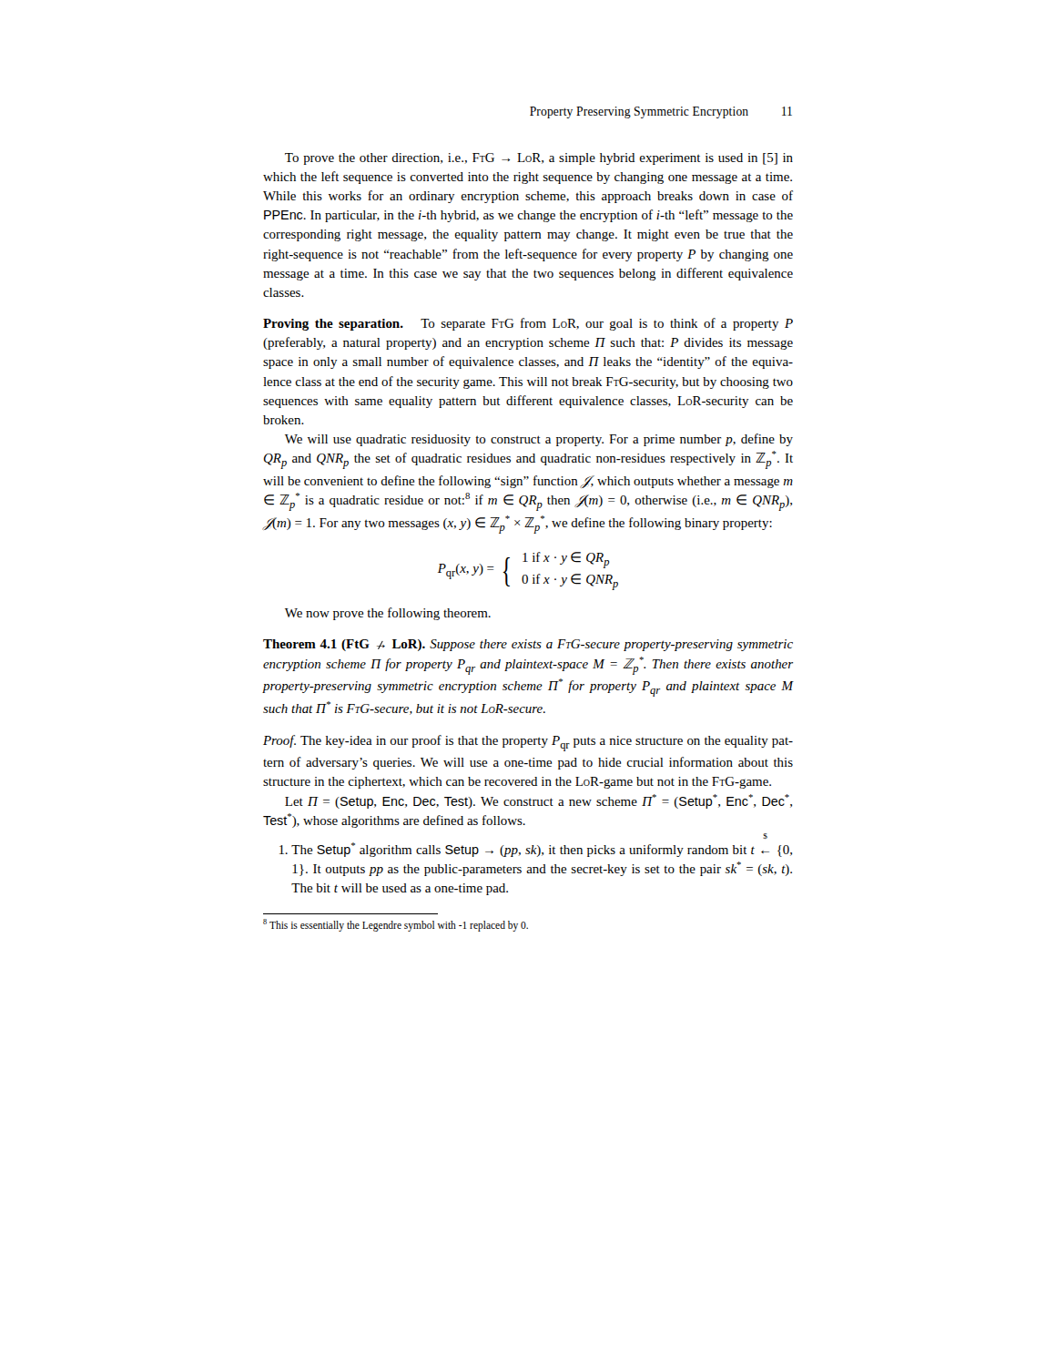Property Preserving Symmetric Encryption 11
To prove the other direction, i.e., FtG → LoR, a simple hybrid experiment is used in [5] in which the left sequence is converted into the right sequence by changing one message at a time. While this works for an ordinary encryption scheme, this approach breaks down in case of PPEnc. In particular, in the i-th hybrid, as we change the encryption of i-th “left” message to the corresponding right message, the equality pattern may change. It might even be true that the right-sequence is not “reachable” from the left-sequence for every property P by changing one message at a time. In this case we say that the two sequences belong in different equivalence classes.
Proving the separation. To separate FtG from LoR, our goal is to think of a property P (preferably, a natural property) and an encryption scheme Π such that: P divides its message space in only a small number of equivalence classes, and Π leaks the “identity” of the equivalence class at the end of the security game. This will not break FtG-security, but by choosing two sequences with same equality pattern but different equivalence classes, LoR-security can be broken.
We will use quadratic residuosity to construct a property. For a prime number p, define by QRp and QNRp the set of quadratic residues and quadratic non-residues respectively in ℤp*. It will be convenient to define the following “sign” function 𝒥, which outputs whether a message m ∈ ℤp* is a quadratic residue or not:8 if m ∈ QRp then 𝒥(m) = 0, otherwise (i.e., m ∈ QNRp), 𝒥(m) = 1. For any two messages (x, y) ∈ ℤp* × ℤp*, we define the following binary property:
Pqr(x, y) = {
1 if x · y ∈ QRp
0 if x · y ∈ QNRp
We now prove the following theorem.
Theorem 4.1 (FtG → LoR). Suppose there exists a FtG-secure property-preserving symmetric encryption scheme Π for property Pqr and plaintext-space M = ℤp*. Then there exists another property-preserving symmetric encryption scheme Π* for property Pqr and plaintext space M such that Π* is FtG-secure, but it is not LoR-secure.
Proof. The key-idea in our proof is that the property Pqr puts a nice structure on the equality pattern of adversary’s queries. We will use a one-time pad to hide crucial information about this structure in the ciphertext, which can be recovered in the LoR-game but not in the FtG-game.
Let Π = (Setup, Enc, Dec, Test). We construct a new scheme Π* = (Setup*, Enc*, Dec*, Test*), whose algorithms are defined as follows.
The Setup* algorithm calls Setup → (pp, sk), it then picks a uniformly random bit t $← {0, 1}. It outputs pp as the public-parameters and the secret-key is set to the pair sk* = (sk, t). The bit t will be used as a one-time pad.
8 This is essentially the Legendre symbol with -1 replaced by 0.